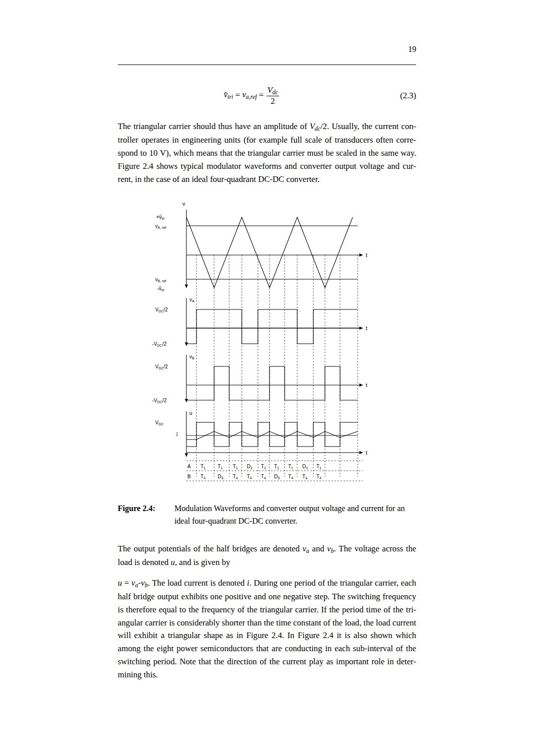19
v̂tri = va,ref = Vdc 2
(2.3)
The triangular carrier should thus have an amplitude of Vdc/2. Usually, the current controller operates in engineering units (for example full scale of transducers often correspond to 10 V), which means that the triangular carrier must be scaled in the same way. Figure 2.4 shows typical modulator waveforms and converter output voltage and current, in the case of an ideal four-quadrant DC-DC converter.
v t +v̂tri vA, ref vB, ref -v̂tri vA t VDC/2 -VDC/2 vB t VDC/2 -VDC/2 u t VDC ī A B T1 T1 T1 D2 T1 T1 T1 D2 T1 T4 D3 T4 T4 T4 D3 T4 T4 T4
Figure 2.4:
Modulation Waveforms and converter output voltage and current for an ideal four-quadrant DC-DC converter.
The output potentials of the half bridges are denoted va and vb. The voltage across the load is denoted u, and is given by
u = va-vb. The load current is denoted i. During one period of the triangular carrier, each half bridge output exhibits one positive and one negative step. The switching frequency is therefore equal to the frequency of the triangular carrier. If the period time of the triangular carrier is considerably shorter than the time constant of the load, the load current will exhibit a triangular shape as in Figure 2.4. In Figure 2.4 it is also shown which among the eight power semiconductors that are conducting in each sub-interval of the switching period. Note that the direction of the current play as important role in determining this.